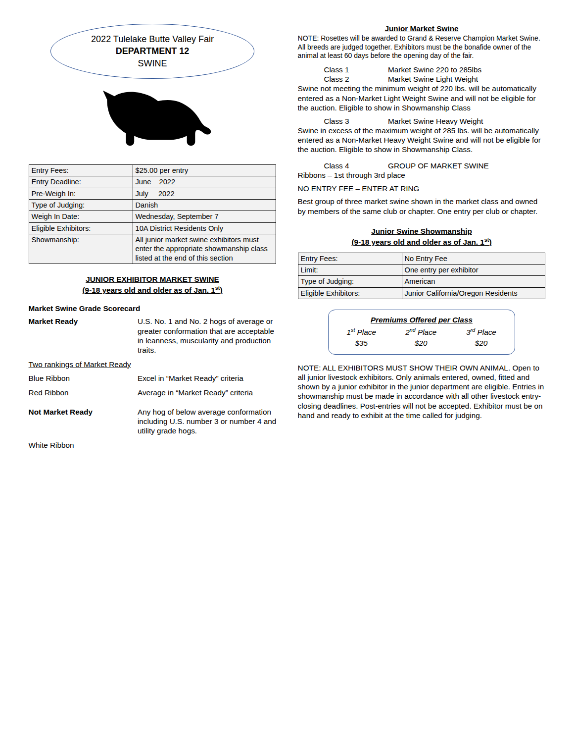2022 Tulelake Butte Valley Fair
DEPARTMENT 12
SWINE
| Entry Fees: | $25.00 per entry |
| Entry Deadline: | June 2022 |
| Pre-Weigh In: | July 2022 |
| Type of Judging: | Danish |
| Weigh In Date: | Wednesday, September 7 |
| Eligible Exhibitors: | 10A District Residents Only |
| Showmanship: | All junior market swine exhibitors must enter the appropriate showmanship class listed at the end of this section |
JUNIOR EXHIBITOR MARKET SWINE
(9-18 years old and older as of Jan. 1st)
Market Swine Grade Scorecard
| Market Ready | U.S. No. 1 and No. 2 hogs of average or greater conformation that are acceptable in leanness, muscularity and production traits. |
| Two rankings of Market Ready | |
| Blue Ribbon | Excel in “Market Ready” criteria |
| Red Ribbon | Average in “Market Ready” criteria |
| Not Market Ready | Any hog of below average conformation including U.S. number 3 or number 4 and utility grade hogs. |
| White Ribbon | |
Junior Market Swine
NOTE: Rosettes will be awarded to Grand & Reserve Champion Market Swine. All breeds are judged together. Exhibitors must be the bonafide owner of the animal at least 60 days before the opening day of the fair.
Class 1 Market Swine 220 to 285lbs
Class 2 Market Swine Light Weight
Swine not meeting the minimum weight of 220 lbs. will be automatically entered as a Non-Market Light Weight Swine and will not be eligible for the auction. Eligible to show in Showmanship Class
Class 3 Market Swine Heavy Weight
Swine in excess of the maximum weight of 285 lbs. will be automatically entered as a Non-Market Heavy Weight Swine and will not be eligible for the auction. Eligible to show in Showmanship Class.
Class 4 GROUP OF MARKET SWINE
Ribbons – 1st through 3rd place
NO ENTRY FEE – ENTER AT RING
Best group of three market swine shown in the market class and owned by members of the same club or chapter. One entry per club or chapter.
Junior Swine Showmanship
(9-18 years old and older as of Jan. 1st)
| Entry Fees: | No Entry Fee |
| Limit: | One entry per exhibitor |
| Type of Judging: | American |
| Eligible Exhibitors: | Junior California/Oregon Residents |
Premiums Offered per Class
| 1 st Place | 2 nd Place | 3 rd Place |
| $35 | $20 | $20 |
NOTE: ALL EXHIBITORS MUST SHOW THEIR OWN ANIMAL. Open to all junior livestock exhibitors. Only animals entered, owned, fitted and shown by a junior exhibitor in the junior department are eligible. Entries in showmanship must be made in accordance with all other livestock entry-closing deadlines. Post-entries will not be accepted. Exhibitor must be on hand and ready to exhibit at the time called for judging.